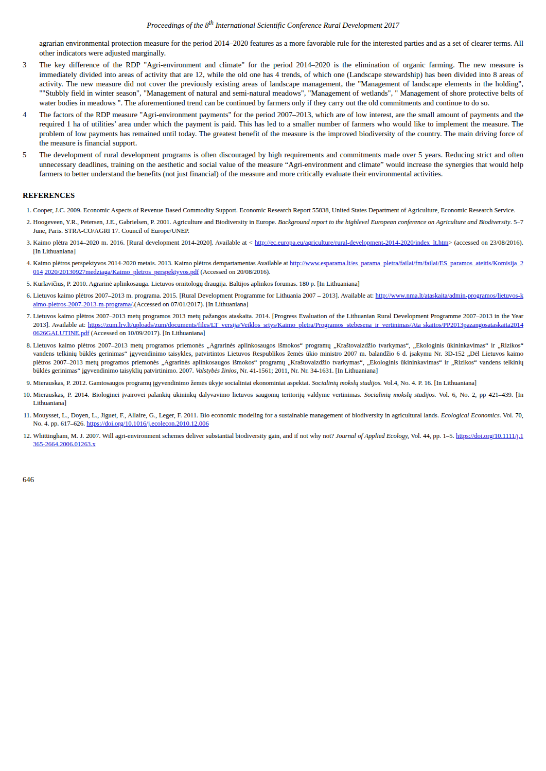Proceedings of the 8th International Scientific Conference Rural Development 2017
agrarian environmental protection measure for the period 2014–2020 features as a more favorable rule for the interested parties and as a set of clearer terms. All other indicators were adjusted marginally.
3 The key difference of the RDP "Agri-environment and climate" for the period 2014–2020 is the elimination of organic farming. The new measure is immediately divided into areas of activity that are 12, while the old one has 4 trends, of which one (Landscape stewardship) has been divided into 8 areas of activity. The new measure did not cover the previously existing areas of landscape management, the "Management of landscape elements in the holding", ""Stubbly field in winter season", "Management of natural and semi-natural meadows", "Management of wetlands", " Management of shore protective belts of water bodies in meadows ". The aforementioned trend can be continued by farmers only if they carry out the old commitments and continue to do so.
4 The factors of the RDP measure "Agri-environment payments" for the period 2007–2013, which are of low interest, are the small amount of payments and the required 1 ha of utilities’ area under which the payment is paid. This has led to a smaller number of farmers who would like to implement the measure. The problem of low payments has remained until today. The greatest benefit of the measure is the improved biodiversity of the country. The main driving force of the measure is financial support.
5 The development of rural development programs is often discouraged by high requirements and commitments made over 5 years. Reducing strict and often unnecessary deadlines, training on the aesthetic and social value of the measure “Agri-environment and climate” would increase the synergies that would help farmers to better understand the benefits (not just financial) of the measure and more critically evaluate their environmental activities.
REFERENCES
Cooper, J.C. 2009. Economic Aspects of Revenue-Based Commodity Support. Economic Research Report 55838, United States Department of Agriculture, Economic Research Service.
Hoogeveen, Y.R., Petersen, J.E., Gabrielsen, P. 2001. Agriculture and Biodiversity in Europe. Background report to the highlevel European conference on Agriculture and Biodiversity. 5–7 June, Paris. STRA-CO/AGRI 17. Council of Europe/UNEP.
Kaimo plėtra 2014–2020 m. 2016. [Rural development 2014-2020]. Available at < http://ec.europa.eu/agriculture/rural-development-2014-2020/index_lt.htm> (accessed on 23/08/2016). [In Lithuaniana]
Kaimo plėtros perspektyvos 2014-2020 metais. 2013. Kaimo plėtros dempartamentas Available at http://www.esparama.lt/es_parama_pletra/failai/fm/failai/ES_paramos_ateitis/Komisija_2014 2020/20130927medziaga/Kaimo_pletros_perspektyvos.pdf (Accessed on 20/08/2016).
Kurlavičius, P. 2010. Agrarinė aplinkosauga. Lietuvos ornitologų draugija. Baltijos aplinkos forumas. 180 p. [In Lithuaniana]
Lietuvos kaimo plėtros 2007–2013 m. programa. 2015. [Rural Development Programme for Lithuania 2007 – 2013]. Available at: http://www.nma.lt/ataskaita/admin-programos/lietuvos-kaimo-pletros-2007-2013-m-programa/.(Accessed on 07/01/2017). [In Lithuaniana]
Lietuvos kaimo plėtros 2007–2013 metų programos 2013 metų pažangos ataskaita. 2014. [Progress Evaluation of the Lithuanian Rural Development Programme 2007–2013 in the Year 2013]. Available at: https://zum.lrv.lt/uploads/zum/documents/files/LT_versija/Veiklos_srtys/Kaimo_pletra/Programos_stebesena_ir_vertinimas/Ata skaitos/PP2013pazangosataskaita20140626GALUTINE.pdf (Accessed on 10/09/2017). [In Lithuaniana]
Lietuvos kaimo plėtros 2007–2013 metų programos priemonės „Agrarinės aplinkosaugos išmokos“ programų „Kraštovaizdžio tvarkymas“, „Ekologinis ūkininkavimas“ ir „Rizikos“ vandens telkinių būklės gerinimas“ įgyvendinimo taisykles, patvirtintos Lietuvos Respublikos žemės ūkio ministro 2007 m. balandžio 6 d. įsakymu Nr. 3D-152 „Dėl Lietuvos kaimo plėtros 2007–2013 metų programos priemonės „Agrarinės aplinkosaugos išmokos“ programų „Kraštovaizdžio tvarkymas“, „Ekologinis ūkininkavimas“ ir „Rizikos“ vandens telkinių būklės gerinimas“ įgyvendinimo taisyklių patvirtinimo. 2007. Valstybės žinios, Nr. 41-1561; 2011, Nr. Nr. 34-1631. [In Lithuaniana]
Mierauskas, P. 2012. Gamtosaugos programų įgyvendinimo žemės ūkyje socialiniai ekonominiai aspektai. Socialinių mokslų studijos. Vol.4, No. 4. P. 16. [In Lithuaniana]
Mierauskas, P. 2014. Biologinei įvairovei palankių ūkininkų dalyvavimo lietuvos saugomų teritorijų valdyme vertinimas. Socialinių mokslų studijos. Vol. 6, No. 2, pp 421–439. [In Lithuaniana]
Mouysset, L., Doyen, L., Jiguet, F., Allaire, G., Leger, F. 2011. Bio economic modeling for a sustainable management of biodiversity in agricultural lands. Ecological Economics. Vol. 70, No. 4. pp. 617–626. https://doi.org/10.1016/j.ecolecon.2010.12.006
Whittingham, M. J. 2007. Will agri-environment schemes deliver substantial biodiversity gain, and if not why not? Journal of Applied Ecology, Vol. 44, pp. 1–5. https://doi.org/10.1111/j.1365-2664.2006.01263.x
646